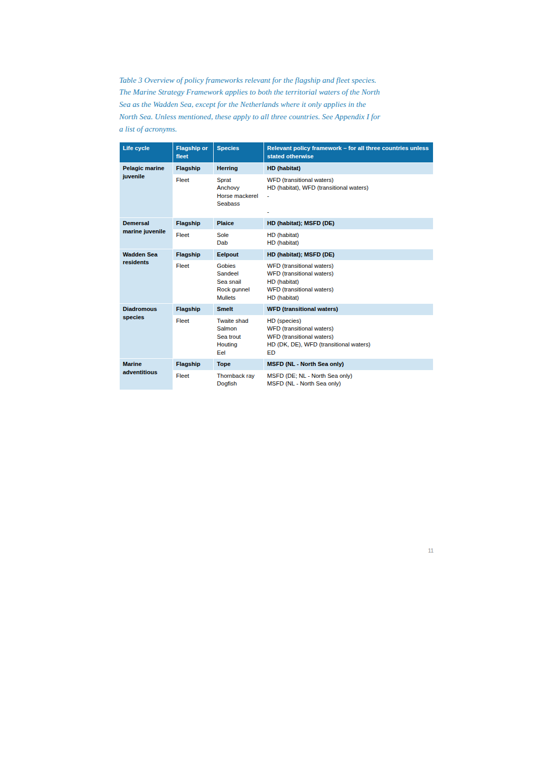Table 3 Overview of policy frameworks relevant for the flagship and fleet species. The Marine Strategy Framework applies to both the territorial waters of the North Sea as the Wadden Sea, except for the Netherlands where it only applies in the North Sea. Unless mentioned, these apply to all three countries. See Appendix I for a list of acronyms.
| Life cycle | Flagship or fleet | Species | Relevant policy framework – for all three countries unless stated otherwise |
| --- | --- | --- | --- |
| Pelagic marine juvenile | Flagship | Herring | HD (habitat) |
| Fleet | Sprat Anchovy Horse mackerel Seabass | WFD (transitional waters) HD (habitat), WFD (transitional waters) - - |
| Demersal marine juvenile | Flagship | Plaice | HD (habitat); MSFD (DE) |
| Fleet | Sole Dab | HD (habitat) HD (habitat) |
| Wadden Sea residents | Flagship | Eelpout | HD (habitat); MSFD (DE) |
| Fleet | Gobies Sandeel Sea snail Rock gunnel Mullets | WFD (transitional waters) WFD (transitional waters) HD (habitat) WFD (transitional waters) HD (habitat) |
| Diadromous species | Flagship | Smelt | WFD (transitional waters) |
| Fleet | Twaite shad Salmon Sea trout Houting Eel | HD (species) WFD (transitional waters) WFD (transitional waters) HD (DK, DE), WFD (transitional waters) ED |
| Marine adventitious | Flagship | Tope | MSFD (NL - North Sea only) |
| Fleet | Thornback ray Dogfish | MSFD (DE; NL - North Sea only) MSFD (NL - North Sea only) |
11